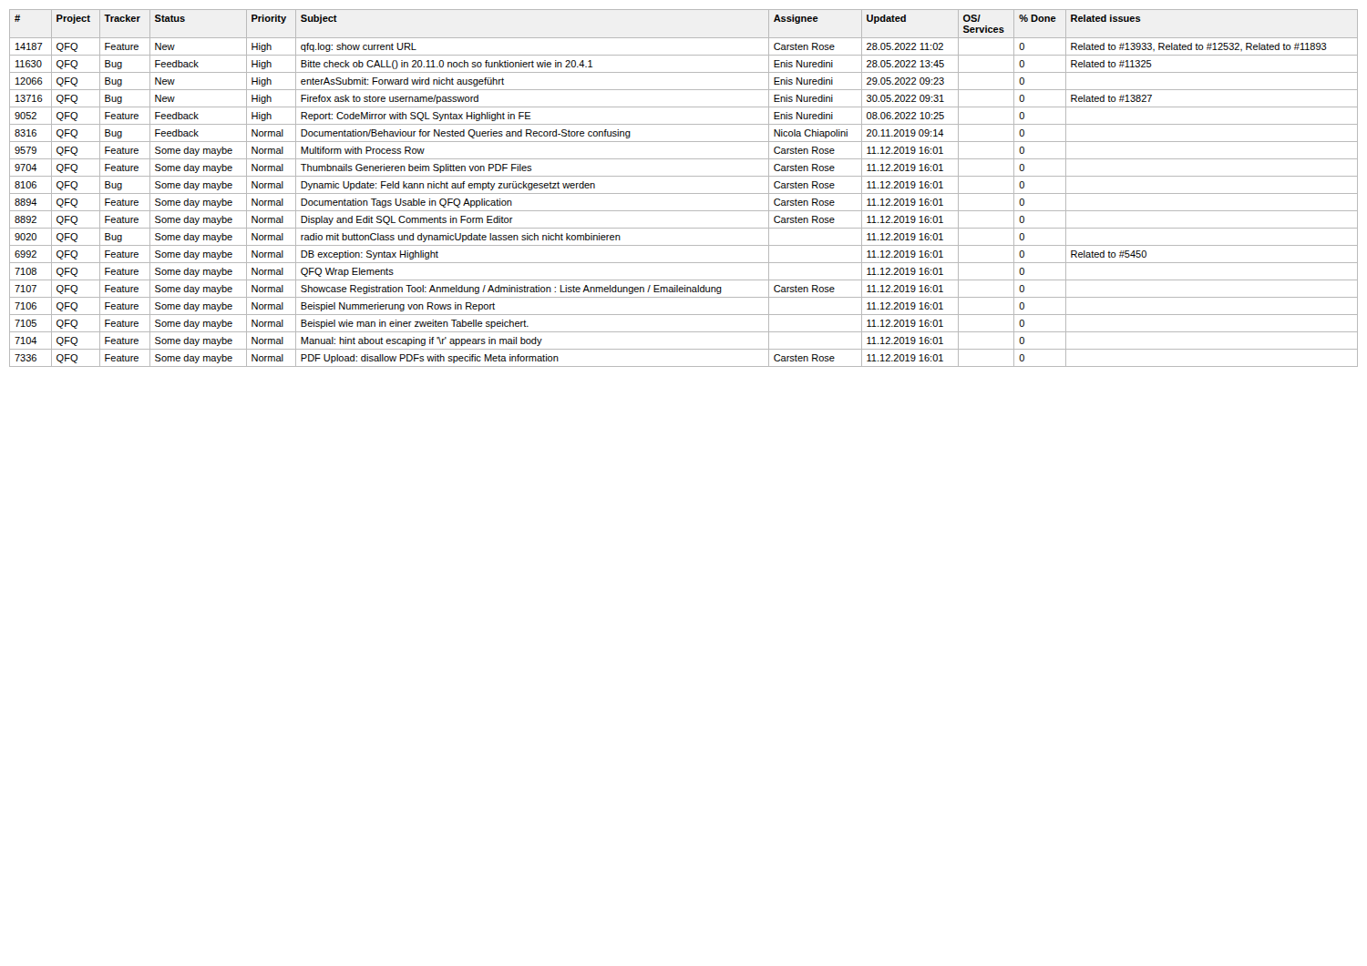| # | Project | Tracker | Status | Priority | Subject | Assignee | Updated | OS/ Services | % Done | Related issues |
| --- | --- | --- | --- | --- | --- | --- | --- | --- | --- | --- |
| 14187 | QFQ | Feature | New | High | qfq.log: show current URL | Carsten Rose | 28.05.2022 11:02 | | 0 | Related to #13933, Related to #12532, Related to #11893 |
| 11630 | QFQ | Bug | Feedback | High | Bitte check ob CALL() in 20.11.0 noch so funktioniert wie in 20.4.1 | Enis Nuredini | 28.05.2022 13:45 | | 0 | Related to #11325 |
| 12066 | QFQ | Bug | New | High | enterAsSubmit: Forward wird nicht ausgeführt | Enis Nuredini | 29.05.2022 09:23 | | 0 | |
| 13716 | QFQ | Bug | New | High | Firefox ask to store username/password | Enis Nuredini | 30.05.2022 09:31 | | 0 | Related to #13827 |
| 9052 | QFQ | Feature | Feedback | High | Report: CodeMirror with SQL Syntax Highlight in FE | Enis Nuredini | 08.06.2022 10:25 | | 0 | |
| 8316 | QFQ | Bug | Feedback | Normal | Documentation/Behaviour for Nested Queries and Record-Store confusing | Nicola Chiapolini | 20.11.2019 09:14 | | 0 | |
| 9579 | QFQ | Feature | Some day maybe | Normal | Multiform with Process Row | Carsten Rose | 11.12.2019 16:01 | | 0 | |
| 9704 | QFQ | Feature | Some day maybe | Normal | Thumbnails Generieren beim Splitten von PDF Files | Carsten Rose | 11.12.2019 16:01 | | 0 | |
| 8106 | QFQ | Bug | Some day maybe | Normal | Dynamic Update: Feld kann nicht auf empty zurückgesetzt werden | Carsten Rose | 11.12.2019 16:01 | | 0 | |
| 8894 | QFQ | Feature | Some day maybe | Normal | Documentation Tags Usable in QFQ Application | Carsten Rose | 11.12.2019 16:01 | | 0 | |
| 8892 | QFQ | Feature | Some day maybe | Normal | Display and Edit SQL Comments in Form Editor | Carsten Rose | 11.12.2019 16:01 | | 0 | |
| 9020 | QFQ | Bug | Some day maybe | Normal | radio mit buttonClass und dynamicUpdate lassen sich nicht kombinieren | | 11.12.2019 16:01 | | 0 | |
| 6992 | QFQ | Feature | Some day maybe | Normal | DB exception: Syntax Highlight | | 11.12.2019 16:01 | | 0 | Related to #5450 |
| 7108 | QFQ | Feature | Some day maybe | Normal | QFQ Wrap Elements | | 11.12.2019 16:01 | | 0 | |
| 7107 | QFQ | Feature | Some day maybe | Normal | Showcase Registration Tool: Anmeldung / Administration : Liste Anmeldungen / Emaileinaldung | Carsten Rose | 11.12.2019 16:01 | | 0 | |
| 7106 | QFQ | Feature | Some day maybe | Normal | Beispiel Nummerierung von Rows in Report | | 11.12.2019 16:01 | | 0 | |
| 7105 | QFQ | Feature | Some day maybe | Normal | Beispiel wie man in einer zweiten Tabelle speichert. | | 11.12.2019 16:01 | | 0 | |
| 7104 | QFQ | Feature | Some day maybe | Normal | Manual: hint about escaping if '\r' appears in mail body | | 11.12.2019 16:01 | | 0 | |
| 7336 | QFQ | Feature | Some day maybe | Normal | PDF Upload: disallow PDFs with specific Meta information | Carsten Rose | 11.12.2019 16:01 | | 0 | |